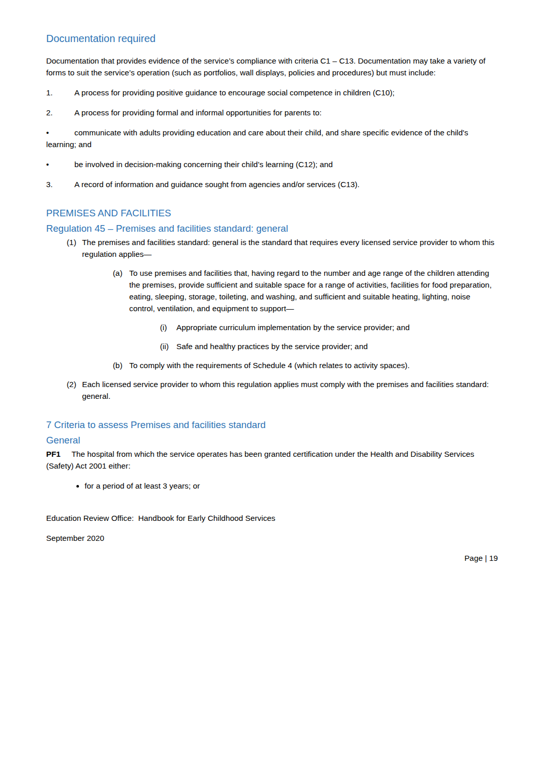Documentation required
Documentation that provides evidence of the service’s compliance with criteria C1 – C13. Documentation may take a variety of forms to suit the service’s operation (such as portfolios, wall displays, policies and procedures) but must include:
1. A process for providing positive guidance to encourage social competence in children (C10);
2. A process for providing formal and informal opportunities for parents to:
•communicate with adults providing education and care about their child, and share specific evidence of the child's learning; and
•be involved in decision-making concerning their child’s learning (C12); and
3. A record of information and guidance sought from agencies and/or services (C13).
PREMISES AND FACILITIES
Regulation 45 – Premises and facilities standard: general
(1) The premises and facilities standard: general is the standard that requires every licensed service provider to whom this regulation applies—
(a) To use premises and facilities that, having regard to the number and age range of the children attending the premises, provide sufficient and suitable space for a range of activities, facilities for food preparation, eating, sleeping, storage, toileting, and washing, and sufficient and suitable heating, lighting, noise control, ventilation, and equipment to support—
(i) Appropriate curriculum implementation by the service provider; and
(ii) Safe and healthy practices by the service provider; and
(b) To comply with the requirements of Schedule 4 (which relates to activity spaces).
(2) Each licensed service provider to whom this regulation applies must comply with the premises and facilities standard: general.
7 Criteria to assess Premises and facilities standard
General
PF1 The hospital from which the service operates has been granted certification under the Health and Disability Services (Safety) Act 2001 either:
for a period of at least 3 years; or
Education Review Office: Handbook for Early Childhood Services
September 2020
Page | 19